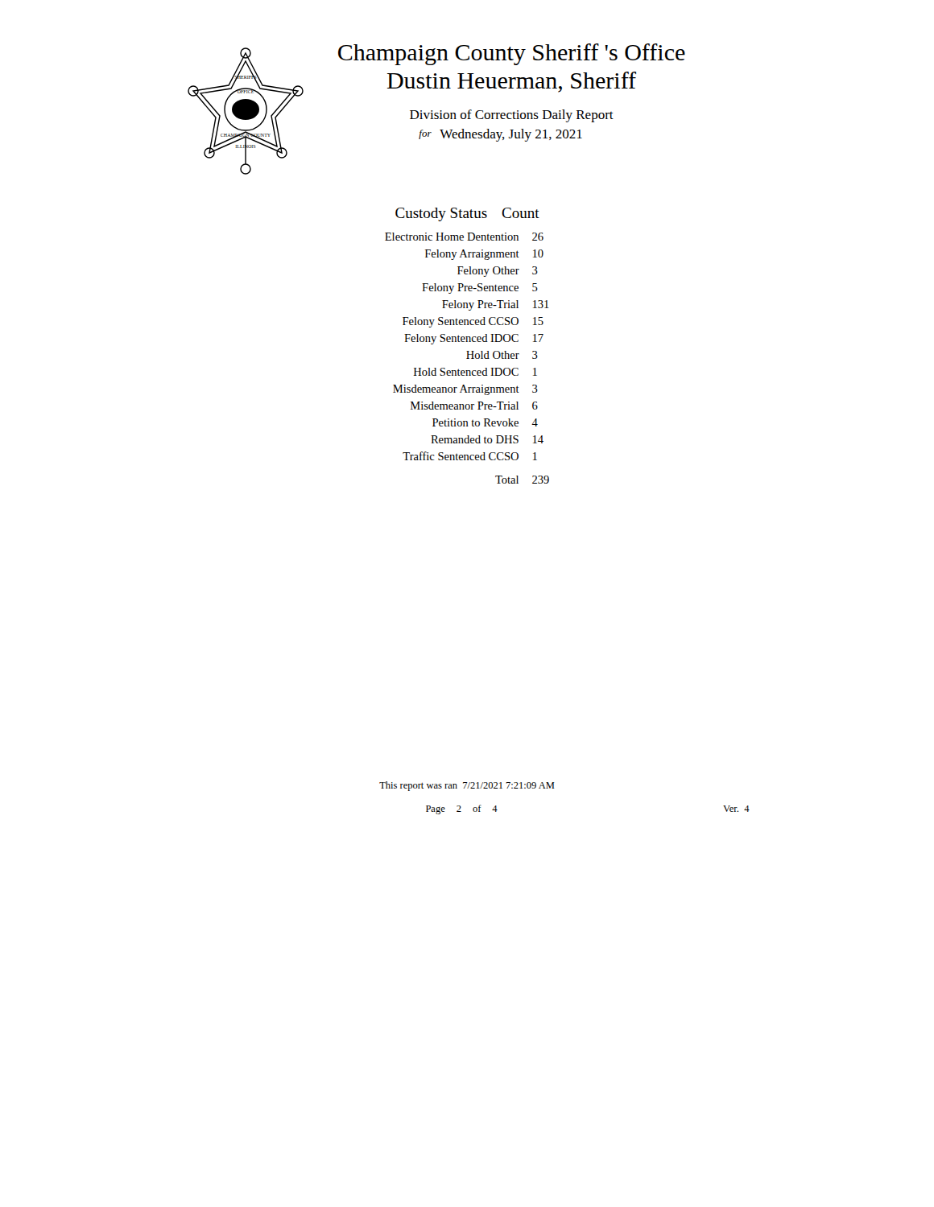SHERIFFS OFFICE CHAMPAIGN COUNTY ILLINOIS
Champaign County Sheriff 's Office
Dustin Heuerman, Sheriff
Division of Corrections Daily Report
for Wednesday, July 21, 2021
Custody Status Count
| Electronic Home Dentention | 26 |
| Felony Arraignment | 10 |
| Felony Other | 3 |
| Felony Pre-Sentence | 5 |
| Felony Pre-Trial | 131 |
| Felony Sentenced CCSO | 15 |
| Felony Sentenced IDOC | 17 |
| Hold Other | 3 |
| Hold Sentenced IDOC | 1 |
| Misdemeanor Arraignment | 3 |
| Misdemeanor Pre-Trial | 6 |
| Petition to Revoke | 4 |
| Remanded to DHS | 14 |
| Traffic Sentenced CCSO | 1 |
| Total | 239 |
This report was ran 7/21/2021 7:21:09 AM
Page2of4 Ver. 4